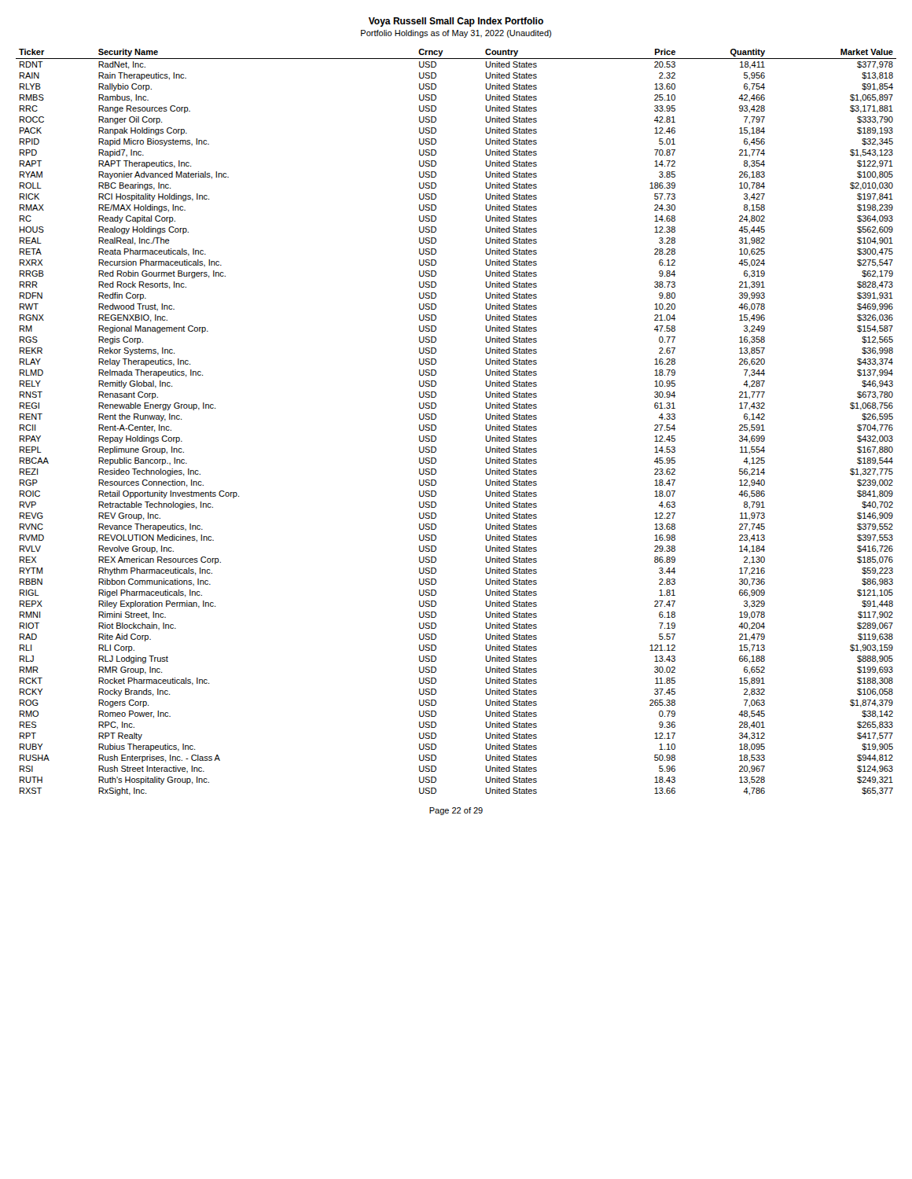Voya Russell Small Cap Index Portfolio
Portfolio Holdings as of May 31, 2022 (Unaudited)
| Ticker | Security Name | Crncy | Country | Price | Quantity | Market Value |
| --- | --- | --- | --- | --- | --- | --- |
| RDNT | RadNet, Inc. | USD | United States | 20.53 | 18,411 | $377,978 |
| RAIN | Rain Therapeutics, Inc. | USD | United States | 2.32 | 5,956 | $13,818 |
| RLYB | Rallybio Corp. | USD | United States | 13.60 | 6,754 | $91,854 |
| RMBS | Rambus, Inc. | USD | United States | 25.10 | 42,466 | $1,065,897 |
| RRC | Range Resources Corp. | USD | United States | 33.95 | 93,428 | $3,171,881 |
| ROCC | Ranger Oil Corp. | USD | United States | 42.81 | 7,797 | $333,790 |
| PACK | Ranpak Holdings Corp. | USD | United States | 12.46 | 15,184 | $189,193 |
| RPID | Rapid Micro Biosystems, Inc. | USD | United States | 5.01 | 6,456 | $32,345 |
| RPD | Rapid7, Inc. | USD | United States | 70.87 | 21,774 | $1,543,123 |
| RAPT | RAPT Therapeutics, Inc. | USD | United States | 14.72 | 8,354 | $122,971 |
| RYAM | Rayonier Advanced Materials, Inc. | USD | United States | 3.85 | 26,183 | $100,805 |
| ROLL | RBC Bearings, Inc. | USD | United States | 186.39 | 10,784 | $2,010,030 |
| RICK | RCI Hospitality Holdings, Inc. | USD | United States | 57.73 | 3,427 | $197,841 |
| RMAX | RE/MAX Holdings, Inc. | USD | United States | 24.30 | 8,158 | $198,239 |
| RC | Ready Capital Corp. | USD | United States | 14.68 | 24,802 | $364,093 |
| HOUS | Realogy Holdings Corp. | USD | United States | 12.38 | 45,445 | $562,609 |
| REAL | RealReal, Inc./The | USD | United States | 3.28 | 31,982 | $104,901 |
| RETA | Reata Pharmaceuticals, Inc. | USD | United States | 28.28 | 10,625 | $300,475 |
| RXRX | Recursion Pharmaceuticals, Inc. | USD | United States | 6.12 | 45,024 | $275,547 |
| RRGB | Red Robin Gourmet Burgers, Inc. | USD | United States | 9.84 | 6,319 | $62,179 |
| RRR | Red Rock Resorts, Inc. | USD | United States | 38.73 | 21,391 | $828,473 |
| RDFN | Redfin Corp. | USD | United States | 9.80 | 39,993 | $391,931 |
| RWT | Redwood Trust, Inc. | USD | United States | 10.20 | 46,078 | $469,996 |
| RGNX | REGENXBIO, Inc. | USD | United States | 21.04 | 15,496 | $326,036 |
| RM | Regional Management Corp. | USD | United States | 47.58 | 3,249 | $154,587 |
| RGS | Regis Corp. | USD | United States | 0.77 | 16,358 | $12,565 |
| REKR | Rekor Systems, Inc. | USD | United States | 2.67 | 13,857 | $36,998 |
| RLAY | Relay Therapeutics, Inc. | USD | United States | 16.28 | 26,620 | $433,374 |
| RLMD | Relmada Therapeutics, Inc. | USD | United States | 18.79 | 7,344 | $137,994 |
| RELY | Remitly Global, Inc. | USD | United States | 10.95 | 4,287 | $46,943 |
| RNST | Renasant Corp. | USD | United States | 30.94 | 21,777 | $673,780 |
| REGI | Renewable Energy Group, Inc. | USD | United States | 61.31 | 17,432 | $1,068,756 |
| RENT | Rent the Runway, Inc. | USD | United States | 4.33 | 6,142 | $26,595 |
| RCII | Rent-A-Center, Inc. | USD | United States | 27.54 | 25,591 | $704,776 |
| RPAY | Repay Holdings Corp. | USD | United States | 12.45 | 34,699 | $432,003 |
| REPL | Replimune Group, Inc. | USD | United States | 14.53 | 11,554 | $167,880 |
| RBCAA | Republic Bancorp., Inc. | USD | United States | 45.95 | 4,125 | $189,544 |
| REZI | Resideo Technologies, Inc. | USD | United States | 23.62 | 56,214 | $1,327,775 |
| RGP | Resources Connection, Inc. | USD | United States | 18.47 | 12,940 | $239,002 |
| ROIC | Retail Opportunity Investments Corp. | USD | United States | 18.07 | 46,586 | $841,809 |
| RVP | Retractable Technologies, Inc. | USD | United States | 4.63 | 8,791 | $40,702 |
| REVG | REV Group, Inc. | USD | United States | 12.27 | 11,973 | $146,909 |
| RVNC | Revance Therapeutics, Inc. | USD | United States | 13.68 | 27,745 | $379,552 |
| RVMD | REVOLUTION Medicines, Inc. | USD | United States | 16.98 | 23,413 | $397,553 |
| RVLV | Revolve Group, Inc. | USD | United States | 29.38 | 14,184 | $416,726 |
| REX | REX American Resources Corp. | USD | United States | 86.89 | 2,130 | $185,076 |
| RYTM | Rhythm Pharmaceuticals, Inc. | USD | United States | 3.44 | 17,216 | $59,223 |
| RBBN | Ribbon Communications, Inc. | USD | United States | 2.83 | 30,736 | $86,983 |
| RIGL | Rigel Pharmaceuticals, Inc. | USD | United States | 1.81 | 66,909 | $121,105 |
| REPX | Riley Exploration Permian, Inc. | USD | United States | 27.47 | 3,329 | $91,448 |
| RMNI | Rimini Street, Inc. | USD | United States | 6.18 | 19,078 | $117,902 |
| RIOT | Riot Blockchain, Inc. | USD | United States | 7.19 | 40,204 | $289,067 |
| RAD | Rite Aid Corp. | USD | United States | 5.57 | 21,479 | $119,638 |
| RLI | RLI Corp. | USD | United States | 121.12 | 15,713 | $1,903,159 |
| RLJ | RLJ Lodging Trust | USD | United States | 13.43 | 66,188 | $888,905 |
| RMR | RMR Group, Inc. | USD | United States | 30.02 | 6,652 | $199,693 |
| RCKT | Rocket Pharmaceuticals, Inc. | USD | United States | 11.85 | 15,891 | $188,308 |
| RCKY | Rocky Brands, Inc. | USD | United States | 37.45 | 2,832 | $106,058 |
| ROG | Rogers Corp. | USD | United States | 265.38 | 7,063 | $1,874,379 |
| RMO | Romeo Power, Inc. | USD | United States | 0.79 | 48,545 | $38,142 |
| RES | RPC, Inc. | USD | United States | 9.36 | 28,401 | $265,833 |
| RPT | RPT Realty | USD | United States | 12.17 | 34,312 | $417,577 |
| RUBY | Rubius Therapeutics, Inc. | USD | United States | 1.10 | 18,095 | $19,905 |
| RUSHA | Rush Enterprises, Inc. - Class A | USD | United States | 50.98 | 18,533 | $944,812 |
| RSI | Rush Street Interactive, Inc. | USD | United States | 5.96 | 20,967 | $124,963 |
| RUTH | Ruth's Hospitality Group, Inc. | USD | United States | 18.43 | 13,528 | $249,321 |
| RXST | RxSight, Inc. | USD | United States | 13.66 | 4,786 | $65,377 |
Page 22 of 29